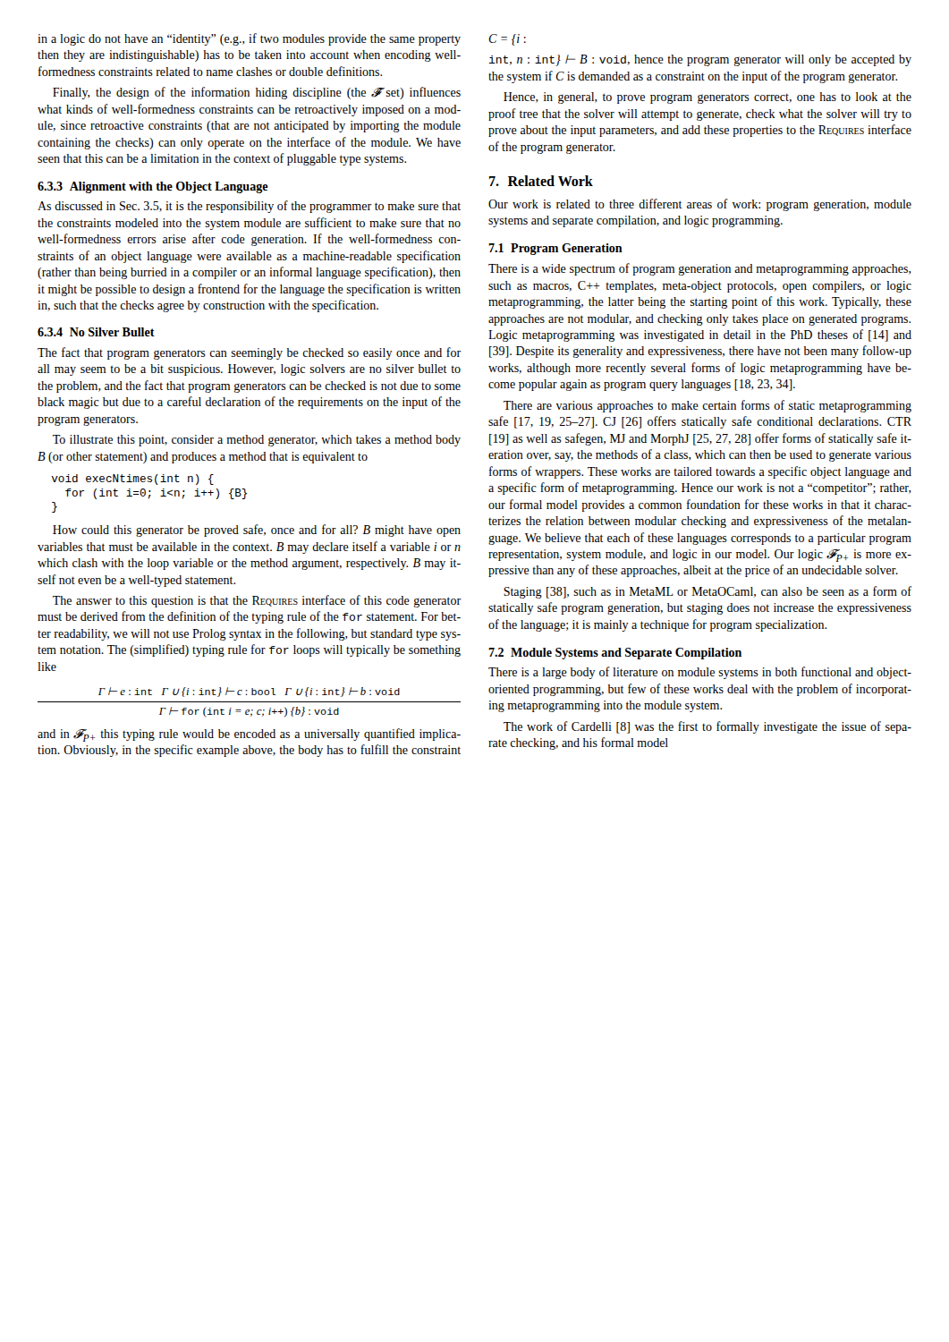in a logic do not have an “identity” (e.g., if two modules provide the same property then they are indistinguishable) has to be taken into account when encoding well-formedness constraints related to name clashes or double definitions.
Finally, the design of the information hiding discipline (the 𝓕̂ set) influences what kinds of well-formedness constraints can be retroactively imposed on a module, since retroactive constraints (that are not anticipated by importing the module containing the checks) can only operate on the interface of the module. We have seen that this can be a limitation in the context of pluggable type systems.
6.3.3 Alignment with the Object Language
As discussed in Sec. 3.5, it is the responsibility of the programmer to make sure that the constraints modeled into the system module are sufficient to make sure that no well-formedness errors arise after code generation. If the well-formedness constraints of an object language were available as a machine-readable specification (rather than being burried in a compiler or an informal language specification), then it might be possible to design a frontend for the language the specification is written in, such that the checks agree by construction with the specification.
6.3.4 No Silver Bullet
The fact that program generators can seemingly be checked so easily once and for all may seem to be a bit suspicious. However, logic solvers are no silver bullet to the problem, and the fact that program generators can be checked is not due to some black magic but due to a careful declaration of the requirements on the input of the program generators.
To illustrate this point, consider a method generator, which takes a method body B (or other statement) and produces a method that is equivalent to
void execNtimes(int n) { for (int i=0; i<n; i++) {B} }
How could this generator be proved safe, once and for all? B might have open variables that must be available in the context. B may declare itself a variable i or n which clash with the loop variable or the method argument, respectively. B may itself not even be a well-typed statement.
The answer to this question is that the Requires interface of this code generator must be derived from the definition of the typing rule of the for statement. For better readability, we will not use Prolog syntax in the following, but standard type system notation. The (simplified) typing rule for for loops will typically be something like
Γ ⊢ e : int Γ ∪ {i : int} ⊢ c : bool Γ ∪ {i : int} ⊢ b : void Γ ⊢ for (int i = e; c; i++) {b} : void
and in 𝓕P+ this typing rule would be encoded as a universally quantified implication. Obviously, in the specific example above, the body has to fulfill the constraint C = {i :
int, n : int} ⊢ B : void, hence the program generator will only be accepted by the system if C is demanded as a constraint on the input of the program generator.
Hence, in general, to prove program generators correct, one has to look at the proof tree that the solver will attempt to generate, check what the solver will try to prove about the input parameters, and add these properties to the Requires interface of the program generator.
7. Related Work
Our work is related to three different areas of work: program generation, module systems and separate compilation, and logic programming.
7.1 Program Generation
There is a wide spectrum of program generation and metaprogramming approaches, such as macros, C++ templates, meta-object protocols, open compilers, or logic metaprogramming, the latter being the starting point of this work. Typically, these approaches are not modular, and checking only takes place on generated programs. Logic metaprogramming was investigated in detail in the PhD theses of [14] and [39]. Despite its generality and expressiveness, there have not been many follow-up works, although more recently several forms of logic metaprogramming have become popular again as program query languages [18, 23, 34].
There are various approaches to make certain forms of static metaprogramming safe [17, 19, 25–27]. CJ [26] offers statically safe conditional declarations. CTR [19] as well as safegen, MJ and MorphJ [25, 27, 28] offer forms of statically safe iteration over, say, the methods of a class, which can then be used to generate various forms of wrappers. These works are tailored towards a specific object language and a specific form of metaprogramming. Hence our work is not a “competitor”; rather, our formal model provides a common foundation for these works in that it characterizes the relation between modular checking and expressiveness of the metalanguage. We believe that each of these languages corresponds to a particular program representation, system module, and logic in our model. Our logic 𝓕P+ is more expressive than any of these approaches, albeit at the price of an undecidable solver.
Staging [38], such as in MetaML or MetaOCaml, can also be seen as a form of statically safe program generation, but staging does not increase the expressiveness of the language; it is mainly a technique for program specialization.
7.2 Module Systems and Separate Compilation
There is a large body of literature on module systems in both functional and object-oriented programming, but few of these works deal with the problem of incorporating metaprogramming into the module system.
The work of Cardelli [8] was the first to formally investigate the issue of separate checking, and his formal model